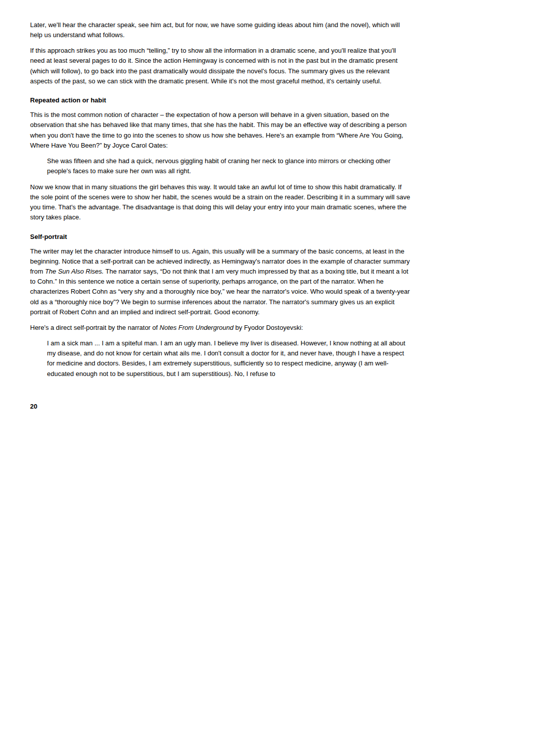Later, we'll hear the character speak, see him act, but for now, we have some guiding ideas about him (and the novel), which will help us understand what follows.
If this approach strikes you as too much “telling,” try to show all the information in a dramatic scene, and you'll realize that you'll need at least several pages to do it. Since the action Hemingway is concerned with is not in the past but in the dramatic present (which will follow), to go back into the past dramatically would dissipate the novel's focus. The summary gives us the relevant aspects of the past, so we can stick with the dramatic present. While it's not the most graceful method, it's certainly useful.
Repeated action or habit
This is the most common notion of character – the expectation of how a person will behave in a given situation, based on the observation that she has behaved like that many times, that she has the habit. This may be an effective way of describing a person when you don't have the time to go into the scenes to show us how she behaves. Here's an example from “Where Are You Going, Where Have You Been?” by Joyce Carol Oates:
She was fifteen and she had a quick, nervous giggling habit of craning her neck to glance into mirrors or checking other people's faces to make sure her own was all right.
Now we know that in many situations the girl behaves this way. It would take an awful lot of time to show this habit dramatically. If the sole point of the scenes were to show her habit, the scenes would be a strain on the reader. Describing it in a summary will save you time. That's the advantage. The disadvantage is that doing this will delay your entry into your main dramatic scenes, where the story takes place.
Self-portrait
The writer may let the character introduce himself to us. Again, this usually will be a summary of the basic concerns, at least in the beginning. Notice that a self-portrait can be achieved indirectly, as Hemingway's narrator does in the example of character summary from The Sun Also Rises. The narrator says, “Do not think that I am very much impressed by that as a boxing title, but it meant a lot to Cohn.” In this sentence we notice a certain sense of superiority, perhaps arrogance, on the part of the narrator. When he characterizes Robert Cohn as “very shy and a thoroughly nice boy,” we hear the narrator's voice. Who would speak of a twenty-year old as a “thoroughly nice boy”? We begin to surmise inferences about the narrator. The narrator's summary gives us an explicit portrait of Robert Cohn and an implied and indirect self-portrait. Good economy.
Here's a direct self-portrait by the narrator of Notes From Underground by Fyodor Dostoyevski:
I am a sick man ... I am a spiteful man. I am an ugly man. I believe my liver is diseased. However, I know nothing at all about my disease, and do not know for certain what ails me. I don't consult a doctor for it, and never have, though I have a respect for medicine and doctors. Besides, I am extremely superstitious, sufficiently so to respect medicine, anyway (I am well-educated enough not to be superstitious, but I am superstitious). No, I refuse to
20